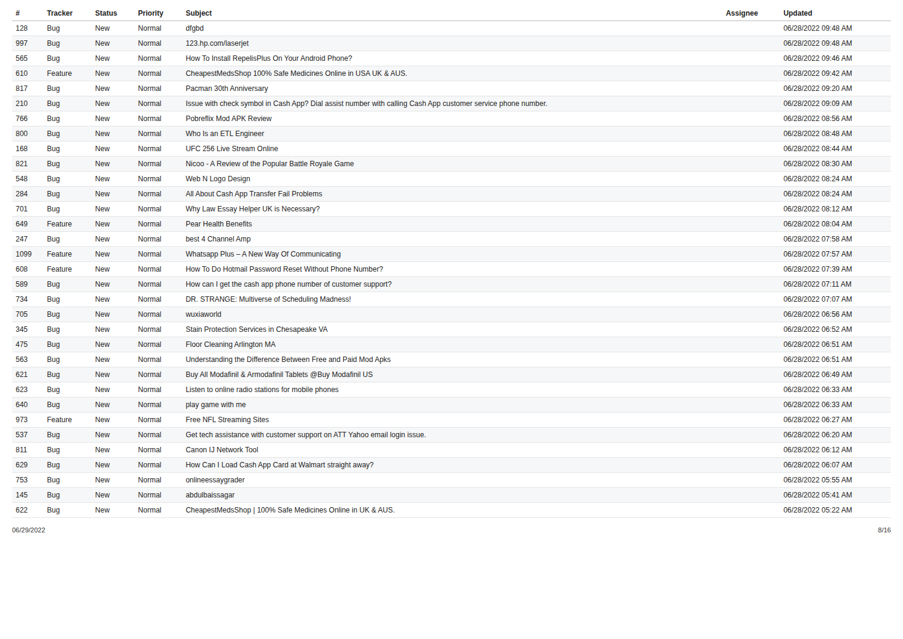| # | Tracker | Status | Priority | Subject | Assignee | Updated |
| --- | --- | --- | --- | --- | --- | --- |
| 128 | Bug | New | Normal | dfgbd | | 06/28/2022 09:48 AM |
| 997 | Bug | New | Normal | 123.hp.com/laserjet | | 06/28/2022 09:48 AM |
| 565 | Bug | New | Normal | How To Install RepelisPlus On Your Android Phone? | | 06/28/2022 09:46 AM |
| 610 | Feature | New | Normal | CheapestMedsShop 100% Safe Medicines Online in USA UK & AUS. | | 06/28/2022 09:42 AM |
| 817 | Bug | New | Normal | Pacman 30th Anniversary | | 06/28/2022 09:20 AM |
| 210 | Bug | New | Normal | Issue with check symbol in Cash App? Dial assist number with calling Cash App customer service phone number. | | 06/28/2022 09:09 AM |
| 766 | Bug | New | Normal | Pobreflix Mod APK Review | | 06/28/2022 08:56 AM |
| 800 | Bug | New | Normal | Who Is an ETL Engineer | | 06/28/2022 08:48 AM |
| 168 | Bug | New | Normal | UFC 256 Live Stream Online | | 06/28/2022 08:44 AM |
| 821 | Bug | New | Normal | Nicoo - A Review of the Popular Battle Royale Game | | 06/28/2022 08:30 AM |
| 548 | Bug | New | Normal | Web N Logo Design | | 06/28/2022 08:24 AM |
| 284 | Bug | New | Normal | All About Cash App Transfer Fail Problems | | 06/28/2022 08:24 AM |
| 701 | Bug | New | Normal | Why Law Essay Helper UK is Necessary? | | 06/28/2022 08:12 AM |
| 649 | Feature | New | Normal | Pear Health Benefits | | 06/28/2022 08:04 AM |
| 247 | Bug | New | Normal | best 4 Channel Amp | | 06/28/2022 07:58 AM |
| 1099 | Feature | New | Normal | Whatsapp Plus – A New Way Of Communicating | | 06/28/2022 07:57 AM |
| 608 | Feature | New | Normal | How To Do Hotmail Password Reset Without Phone Number? | | 06/28/2022 07:39 AM |
| 589 | Bug | New | Normal | How can I get the cash app phone number of customer support? | | 06/28/2022 07:11 AM |
| 734 | Bug | New | Normal | DR. STRANGE: Multiverse of Scheduling Madness! | | 06/28/2022 07:07 AM |
| 705 | Bug | New | Normal | wuxiaworld | | 06/28/2022 06:56 AM |
| 345 | Bug | New | Normal | Stain Protection Services in Chesapeake VA | | 06/28/2022 06:52 AM |
| 475 | Bug | New | Normal | Floor Cleaning Arlington MA | | 06/28/2022 06:51 AM |
| 563 | Bug | New | Normal | Understanding the Difference Between Free and Paid Mod Apks | | 06/28/2022 06:51 AM |
| 621 | Bug | New | Normal | Buy All Modafinil & Armodafinil Tablets @Buy Modafinil US | | 06/28/2022 06:49 AM |
| 623 | Bug | New | Normal | Listen to online radio stations for mobile phones | | 06/28/2022 06:33 AM |
| 640 | Bug | New | Normal | play game with me | | 06/28/2022 06:33 AM |
| 973 | Feature | New | Normal | Free NFL Streaming Sites | | 06/28/2022 06:27 AM |
| 537 | Bug | New | Normal | Get tech assistance with customer support on ATT Yahoo email login issue. | | 06/28/2022 06:20 AM |
| 811 | Bug | New | Normal | Canon IJ Network Tool | | 06/28/2022 06:12 AM |
| 629 | Bug | New | Normal | How Can I Load Cash App Card at Walmart straight away? | | 06/28/2022 06:07 AM |
| 753 | Bug | New | Normal | onlineessaygrader | | 06/28/2022 05:55 AM |
| 145 | Bug | New | Normal | abdulbaissagar | | 06/28/2022 05:41 AM |
| 622 | Bug | New | Normal | CheapestMedsShop / 100% Safe Medicines Online in UK & AUS. | | 06/28/2022 05:22 AM |
06/29/2022 8/16